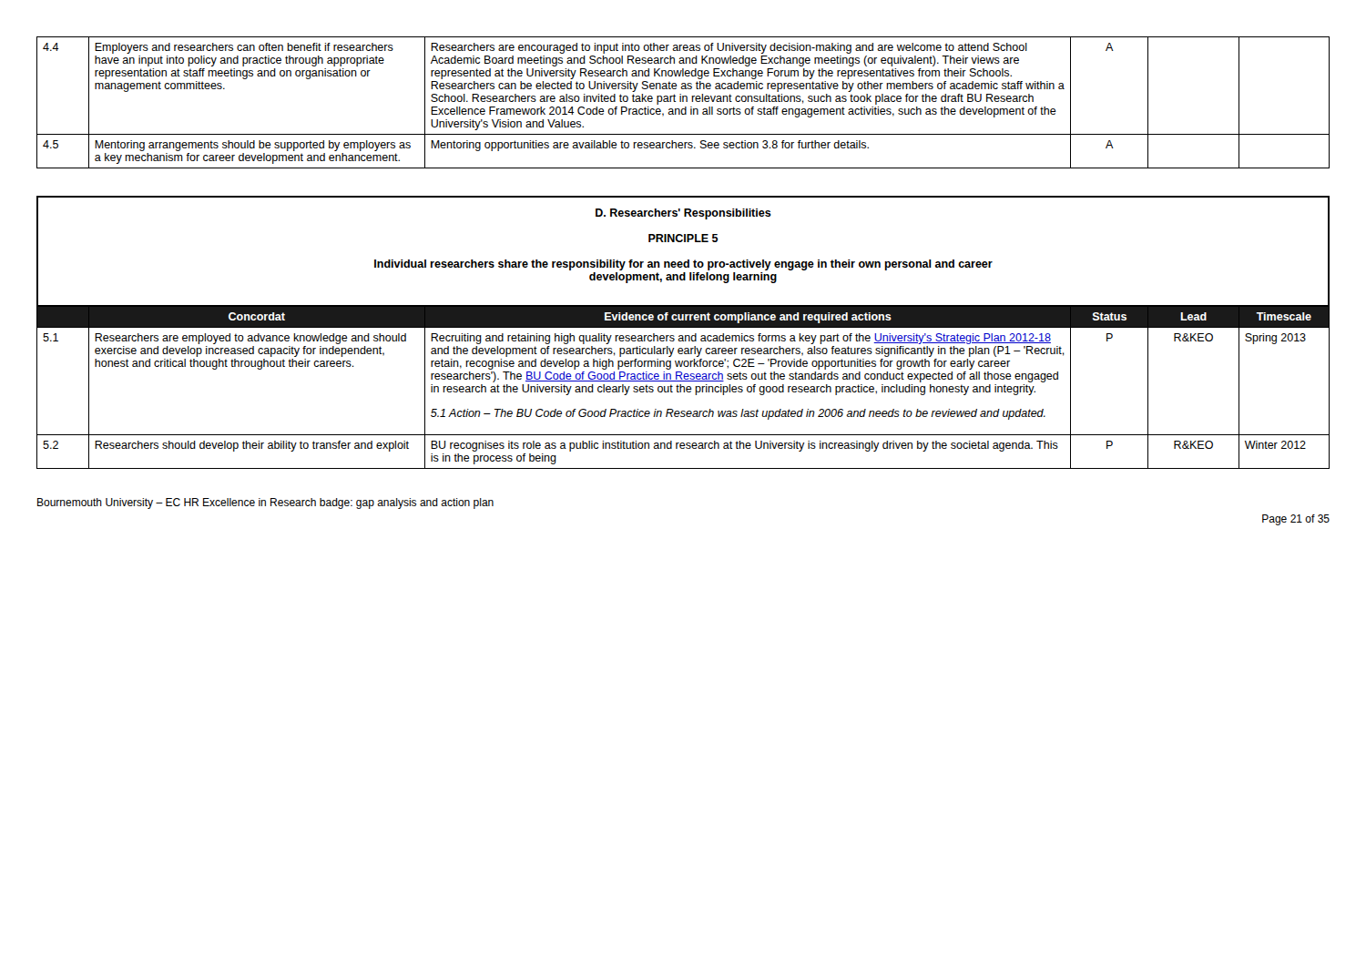| 4.4 | Employers and researchers can often benefit if researchers have an input into policy and practice through appropriate representation at staff meetings and on organisation or management committees. | Researchers are encouraged to input into other areas of University decision-making and are welcome to attend School Academic Board meetings and School Research and Knowledge Exchange meetings (or equivalent). Their views are represented at the University Research and Knowledge Exchange Forum by the representatives from their Schools. Researchers can be elected to University Senate as the academic representative by other members of academic staff within a School. Researchers are also invited to take part in relevant consultations, such as took place for the draft BU Research Excellence Framework 2014 Code of Practice, and in all sorts of staff engagement activities, such as the development of the University's Vision and Values. | A | | |
| 4.5 | Mentoring arrangements should be supported by employers as a key mechanism for career development and enhancement. | Mentoring opportunities are available to researchers. See section 3.8 for further details. | A | | |
| D. Researchers' Responsibilities PRINCIPLE 5 Individual researchers share the responsibility for an need to pro-actively engage in their own personal and career development, and lifelong learning |
| | Concordat | Evidence of current compliance and required actions | Status | Lead | Timescale |
| 5.1 | Researchers are employed to advance knowledge and should exercise and develop increased capacity for independent, honest and critical thought throughout their careers. | Recruiting and retaining high quality researchers and academics forms a key part of the University's Strategic Plan 2012-18 and the development of researchers, particularly early career researchers, also features significantly in the plan (P1 – 'Recruit, retain, recognise and develop a high performing workforce'; C2E – 'Provide opportunities for growth for early career researchers'). The BU Code of Good Practice in Research sets out the standards and conduct expected of all those engaged in research at the University and clearly sets out the principles of good research practice, including honesty and integrity. 5.1 Action – The BU Code of Good Practice in Research was last updated in 2006 and needs to be reviewed and updated. | P | R&KEO | Spring 2013 |
| 5.2 | Researchers should develop their ability to transfer and exploit | BU recognises its role as a public institution and research at the University is increasingly driven by the societal agenda. This is in the process of being | P | R&KEO | Winter 2012 |
Bournemouth University – EC HR Excellence in Research badge: gap analysis and action plan
Page 21 of 35